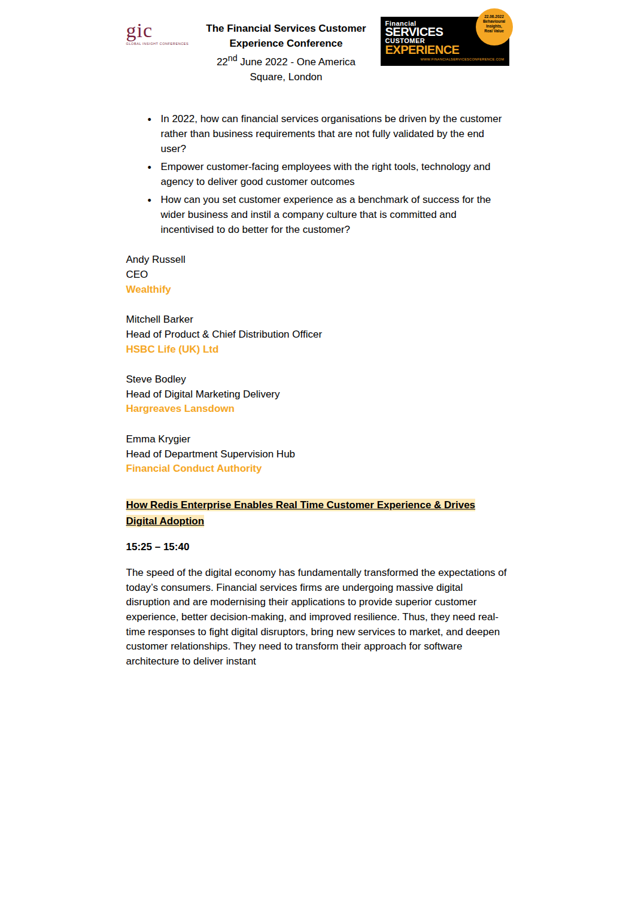gic
Global Insight Conferences
The Financial Services Customer Experience Conference
22nd June 2022 - One America Square, London
Financial
SERVICES
CUSTOMER
EXPERIENCE
WWW.FINANCIALSERVICESCONFERENCE.COM
22.06.2022
Behavioural
Insights,
Real Value
In 2022, how can financial services organisations be driven by the customer rather than business requirements that are not fully validated by the end user?
Empower customer-facing employees with the right tools, technology and agency to deliver good customer outcomes
How can you set customer experience as a benchmark of success for the wider business and instil a company culture that is committed and incentivised to do better for the customer?
Andy Russell CEO Wealthify
Mitchell Barker Head of Product & Chief Distribution Officer HSBC Life (UK) Ltd
Steve Bodley Head of Digital Marketing Delivery Hargreaves Lansdown
Emma Krygier Head of Department Supervision Hub Financial Conduct Authority
How Redis Enterprise Enables Real Time Customer Experience & Drives Digital Adoption
15:25 – 15:40
The speed of the digital economy has fundamentally transformed the expectations of today’s consumers. Financial services firms are undergoing massive digital disruption and are modernising their applications to provide superior customer experience, better decision-making, and improved resilience. Thus, they need real-time responses to fight digital disruptors, bring new services to market, and deepen customer relationships. They need to transform their approach for software architecture to deliver instant